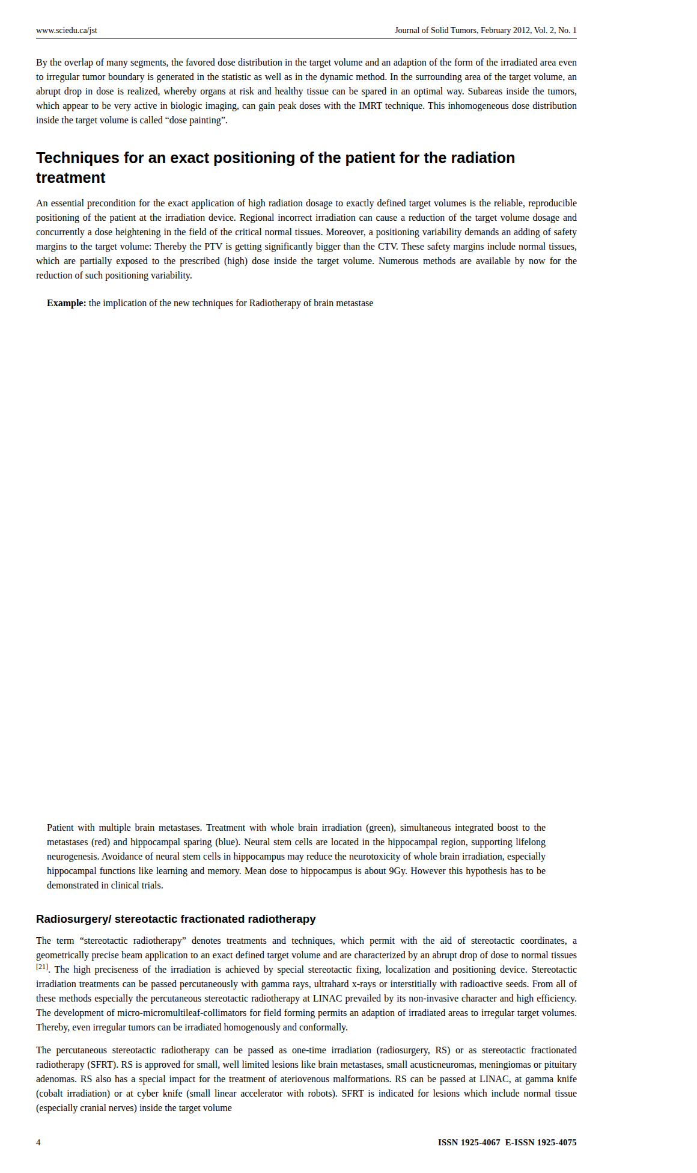www.sciedu.ca/jst
Journal of Solid Tumors, February 2012, Vol. 2, No. 1
By the overlap of many segments, the favored dose distribution in the target volume and an adaption of the form of the irradiated area even to irregular tumor boundary is generated in the statistic as well as in the dynamic method. In the surrounding area of the target volume, an abrupt drop in dose is realized, whereby organs at risk and healthy tissue can be spared in an optimal way. Subareas inside the tumors, which appear to be very active in biologic imaging, can gain peak doses with the IMRT technique. This inhomogeneous dose distribution inside the target volume is called “dose painting”.
Techniques for an exact positioning of the patient for the radiation treatment
An essential precondition for the exact application of high radiation dosage to exactly defined target volumes is the reliable, reproducible positioning of the patient at the irradiation device. Regional incorrect irradiation can cause a reduction of the target volume dosage and concurrently a dose heightening in the field of the critical normal tissues. Moreover, a positioning variability demands an adding of safety margins to the target volume: Thereby the PTV is getting significantly bigger than the CTV. These safety margins include normal tissues, which are partially exposed to the prescribed (high) dose inside the target volume. Numerous methods are available by now for the reduction of such positioning variability.
Example: the implication of the new techniques for Radiotherapy of brain metastase
Patient with multiple brain metastases. Treatment with whole brain irradiation (green), simultaneous integrated boost to the metastases (red) and hippocampal sparing (blue). Neural stem cells are located in the hippocampal region, supporting lifelong neurogenesis. Avoidance of neural stem cells in hippocampus may reduce the neurotoxicity of whole brain irradiation, especially hippocampal functions like learning and memory. Mean dose to hippocampus is about 9Gy. However this hypothesis has to be demonstrated in clinical trials.
Radiosurgery/ stereotactic fractionated radiotherapy
The term “stereotactic radiotherapy” denotes treatments and techniques, which permit with the aid of stereotactic coordinates, a geometrically precise beam application to an exact defined target volume and are characterized by an abrupt drop of dose to normal tissues [21]. The high preciseness of the irradiation is achieved by special stereotactic fixing, localization and positioning device. Stereotactic irradiation treatments can be passed percutaneously with gamma rays, ultrahard x-rays or interstitially with radioactive seeds. From all of these methods especially the percutaneous stereotactic radiotherapy at LINAC prevailed by its non-invasive character and high efficiency. The development of micro-micromultileaf-collimators for field forming permits an adaption of irradiated areas to irregular target volumes. Thereby, even irregular tumors can be irradiated homogenously and conformally.
The percutaneous stereotactic radiotherapy can be passed as one-time irradiation (radiosurgery, RS) or as stereotactic fractionated radiotherapy (SFRT). RS is approved for small, well limited lesions like brain metastases, small acusticneuromas, meningiomas or pituitary adenomas. RS also has a special impact for the treatment of ateriovenous malformations. RS can be passed at LINAC, at gamma knife (cobalt irradiation) or at cyber knife (small linear accelerator with robots). SFRT is indicated for lesions which include normal tissue (especially cranial nerves) inside the target volume
4
ISSN 1925-4067 E-ISSN 1925-4075